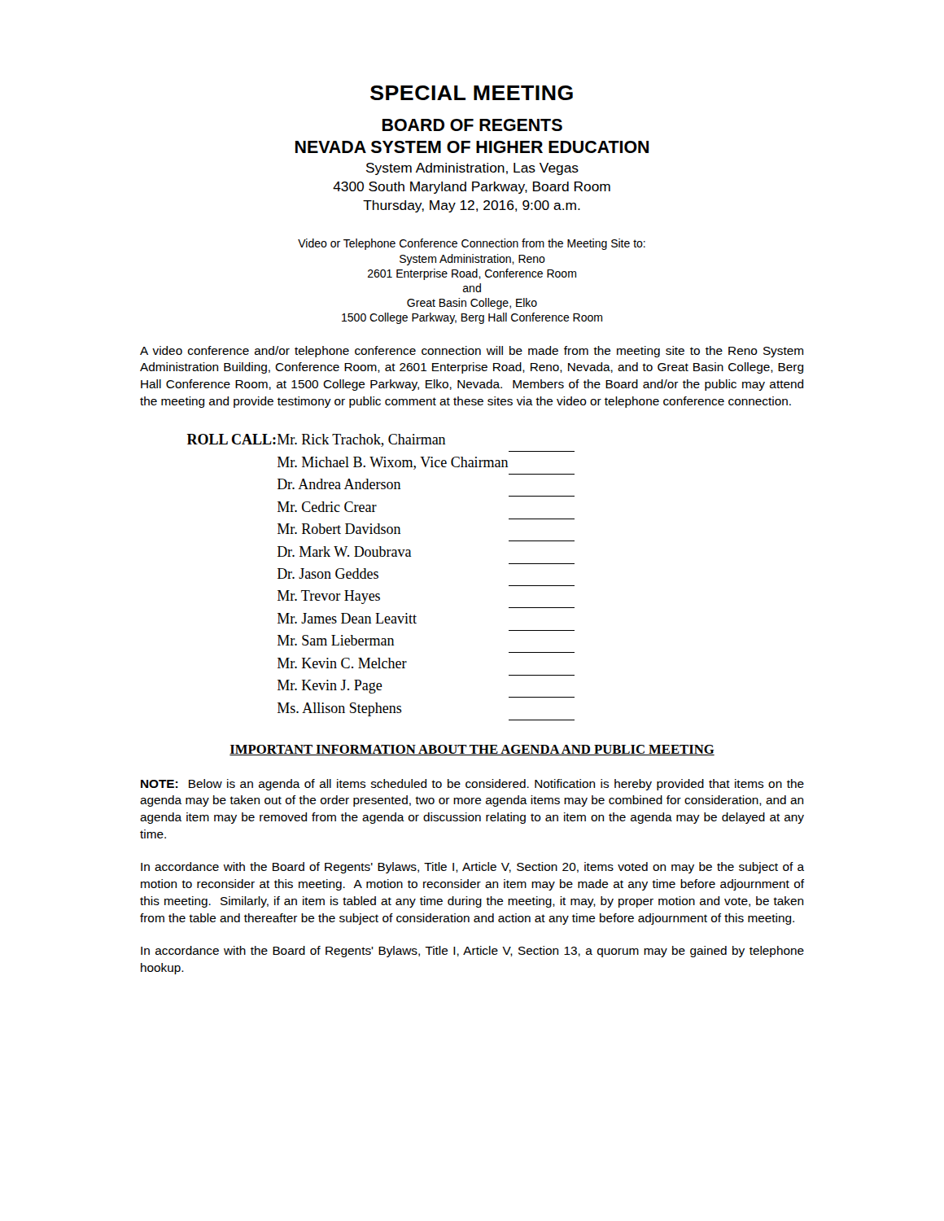SPECIAL MEETING
BOARD OF REGENTS
NEVADA SYSTEM OF HIGHER EDUCATION
System Administration, Las Vegas
4300 South Maryland Parkway, Board Room
Thursday, May 12, 2016, 9:00 a.m.
Video or Telephone Conference Connection from the Meeting Site to:
System Administration, Reno
2601 Enterprise Road, Conference Room
and
Great Basin College, Elko
1500 College Parkway, Berg Hall Conference Room
A video conference and/or telephone conference connection will be made from the meeting site to the Reno System Administration Building, Conference Room, at 2601 Enterprise Road, Reno, Nevada, and to Great Basin College, Berg Hall Conference Room, at 1500 College Parkway, Elko, Nevada. Members of the Board and/or the public may attend the meeting and provide testimony or public comment at these sites via the video or telephone conference connection.
| ROLL CALL: | Mr. Rick Trachok, Chairman | |
| | Mr. Michael B. Wixom, Vice Chairman | |
| | Dr. Andrea Anderson | |
| | Mr. Cedric Crear | |
| | Mr. Robert Davidson | |
| | Dr. Mark W. Doubrava | |
| | Dr. Jason Geddes | |
| | Mr. Trevor Hayes | |
| | Mr. James Dean Leavitt | |
| | Mr. Sam Lieberman | |
| | Mr. Kevin C. Melcher | |
| | Mr. Kevin J. Page | |
| | Ms. Allison Stephens | |
IMPORTANT INFORMATION ABOUT THE AGENDA AND PUBLIC MEETING
NOTE: Below is an agenda of all items scheduled to be considered. Notification is hereby provided that items on the agenda may be taken out of the order presented, two or more agenda items may be combined for consideration, and an agenda item may be removed from the agenda or discussion relating to an item on the agenda may be delayed at any time.
In accordance with the Board of Regents' Bylaws, Title I, Article V, Section 20, items voted on may be the subject of a motion to reconsider at this meeting. A motion to reconsider an item may be made at any time before adjournment of this meeting. Similarly, if an item is tabled at any time during the meeting, it may, by proper motion and vote, be taken from the table and thereafter be the subject of consideration and action at any time before adjournment of this meeting.
In accordance with the Board of Regents' Bylaws, Title I, Article V, Section 13, a quorum may be gained by telephone hookup.